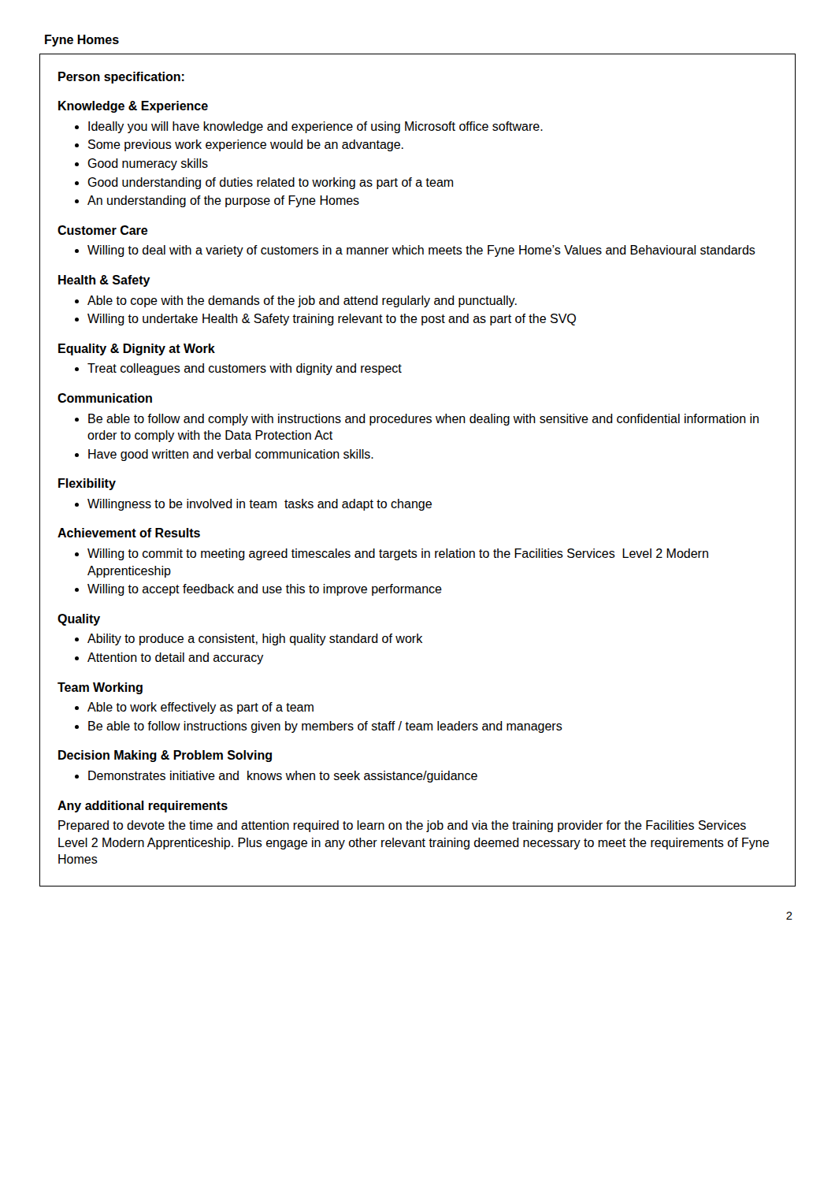Fyne Homes
Person specification:
Knowledge & Experience
Ideally you will have knowledge and experience of using Microsoft office software.
Some previous work experience would be an advantage.
Good numeracy skills
Good understanding of duties related to working as part of a team
An understanding of the purpose of Fyne Homes
Customer Care
Willing to deal with a variety of customers in a manner which meets the Fyne Home’s Values and Behavioural standards
Health & Safety
Able to cope with the demands of the job and attend regularly and punctually.
Willing to undertake Health & Safety training relevant to the post and as part of the SVQ
Equality & Dignity at Work
Treat colleagues and customers with dignity and respect
Communication
Be able to follow and comply with instructions and procedures when dealing with sensitive and confidential information in order to comply with the Data Protection Act
Have good written and verbal communication skills.
Flexibility
Willingness to be involved in team tasks and adapt to change
Achievement of Results
Willing to commit to meeting agreed timescales and targets in relation to the Facilities Services Level 2 Modern Apprenticeship
Willing to accept feedback and use this to improve performance
Quality
Ability to produce a consistent, high quality standard of work
Attention to detail and accuracy
Team Working
Able to work effectively as part of a team
Be able to follow instructions given by members of staff / team leaders and managers
Decision Making & Problem Solving
Demonstrates initiative and knows when to seek assistance/guidance
Any additional requirements
Prepared to devote the time and attention required to learn on the job and via the training provider for the Facilities Services Level 2 Modern Apprenticeship. Plus engage in any other relevant training deemed necessary to meet the requirements of Fyne Homes
2